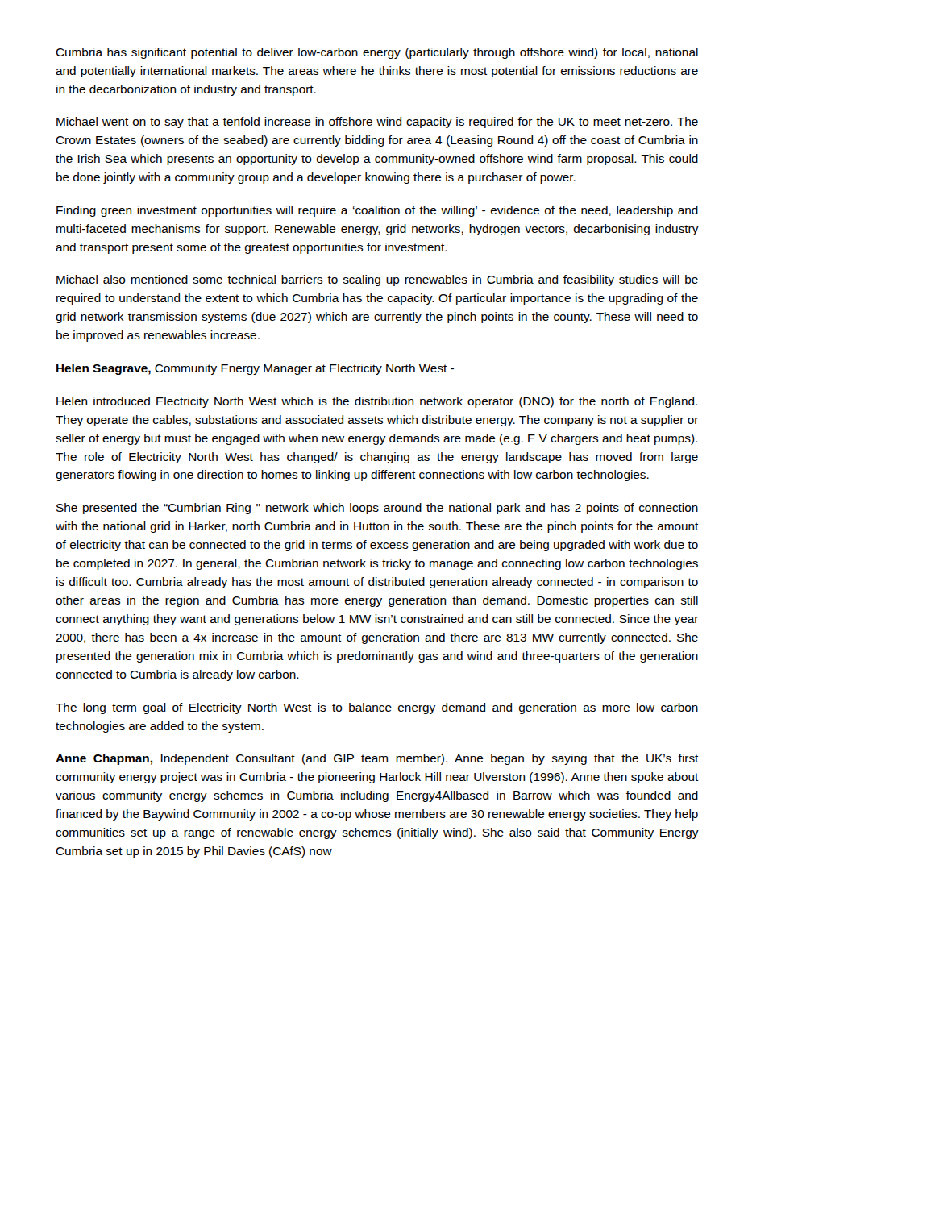Cumbria has significant potential to deliver low-carbon energy (particularly through offshore wind) for local, national and potentially international markets. The areas where he thinks there is most potential for emissions reductions are in the decarbonization of industry and transport.
Michael went on to say that a tenfold increase in offshore wind capacity is required for the UK to meet net-zero. The Crown Estates (owners of the seabed) are currently bidding for area 4 (Leasing Round 4) off the coast of Cumbria in the Irish Sea which presents an opportunity to develop a community-owned offshore wind farm proposal. This could be done jointly with a community group and a developer knowing there is a purchaser of power.
Finding green investment opportunities will require a ‘coalition of the willing’ - evidence of the need, leadership and multi-faceted mechanisms for support. Renewable energy, grid networks, hydrogen vectors, decarbonising industry and transport present some of the greatest opportunities for investment.
Michael also mentioned some technical barriers to scaling up renewables in Cumbria and feasibility studies will be required to understand the extent to which Cumbria has the capacity. Of particular importance is the upgrading of the grid network transmission systems (due 2027) which are currently the pinch points in the county. These will need to be improved as renewables increase.
Helen Seagrave, Community Energy Manager at Electricity North West -
Helen introduced Electricity North West which is the distribution network operator (DNO) for the north of England. They operate the cables, substations and associated assets which distribute energy. The company is not a supplier or seller of energy but must be engaged with when new energy demands are made (e.g. E V chargers and heat pumps). The role of Electricity North West has changed/ is changing as the energy landscape has moved from large generators flowing in one direction to homes to linking up different connections with low carbon technologies.
She presented the “Cumbrian Ring '' network which loops around the national park and has 2 points of connection with the national grid in Harker, north Cumbria and in Hutton in the south. These are the pinch points for the amount of electricity that can be connected to the grid in terms of excess generation and are being upgraded with work due to be completed in 2027. In general, the Cumbrian network is tricky to manage and connecting low carbon technologies is difficult too. Cumbria already has the most amount of distributed generation already connected - in comparison to other areas in the region and Cumbria has more energy generation than demand. Domestic properties can still connect anything they want and generations below 1 MW isn’t constrained and can still be connected. Since the year 2000, there has been a 4x increase in the amount of generation and there are 813 MW currently connected. She presented the generation mix in Cumbria which is predominantly gas and wind and three-quarters of the generation connected to Cumbria is already low carbon.
The long term goal of Electricity North West is to balance energy demand and generation as more low carbon technologies are added to the system.
Anne Chapman, Independent Consultant (and GIP team member). Anne began by saying that the UK’s first community energy project was in Cumbria - the pioneering Harlock Hill near Ulverston (1996). Anne then spoke about various community energy schemes in Cumbria including Energy4Allbased in Barrow which was founded and financed by the Baywind Community in 2002 - a co-op whose members are 30 renewable energy societies. They help communities set up a range of renewable energy schemes (initially wind). She also said that Community Energy Cumbria set up in 2015 by Phil Davies (CAfS) now